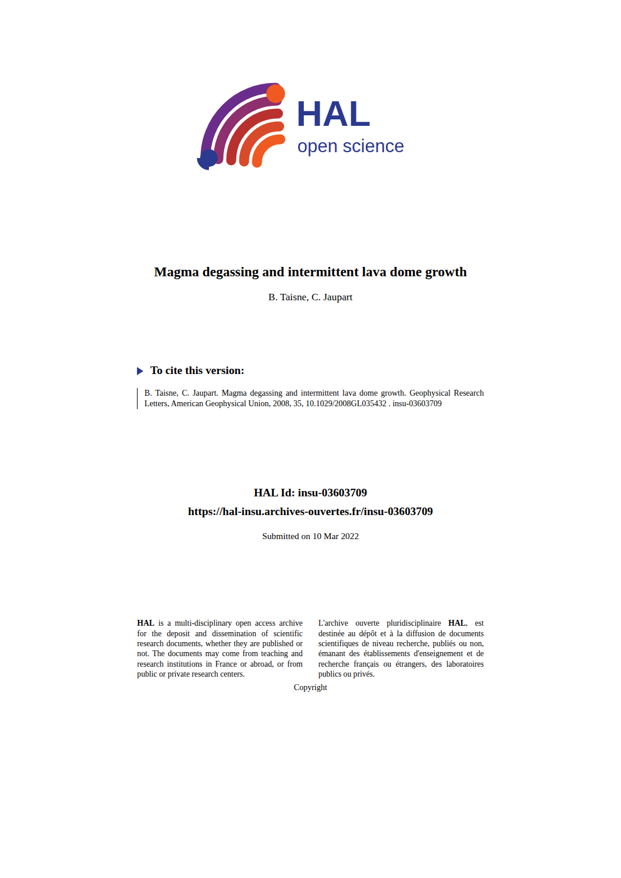HAL open science
Magma degassing and intermittent lava dome growth
B. Taisne, C. Jaupart
To cite this version:
B. Taisne, C. Jaupart. Magma degassing and intermittent lava dome growth. Geophysical Research Letters, American Geophysical Union, 2008, 35, 10.1029/2008GL035432 . insu-03603709
HAL Id: insu-03603709
https://hal-insu.archives-ouvertes.fr/insu-03603709
Submitted on 10 Mar 2022
HAL is a multi-disciplinary open access archive for the deposit and dissemination of scientific research documents, whether they are published or not. The documents may come from teaching and research institutions in France or abroad, or from public or private research centers.
L'archive ouverte pluridisciplinaire HAL, est destinée au dépôt et à la diffusion de documents scientifiques de niveau recherche, publiés ou non, émanant des établissements d'enseignement et de recherche français ou étrangers, des laboratoires publics ou privés.
Copyright